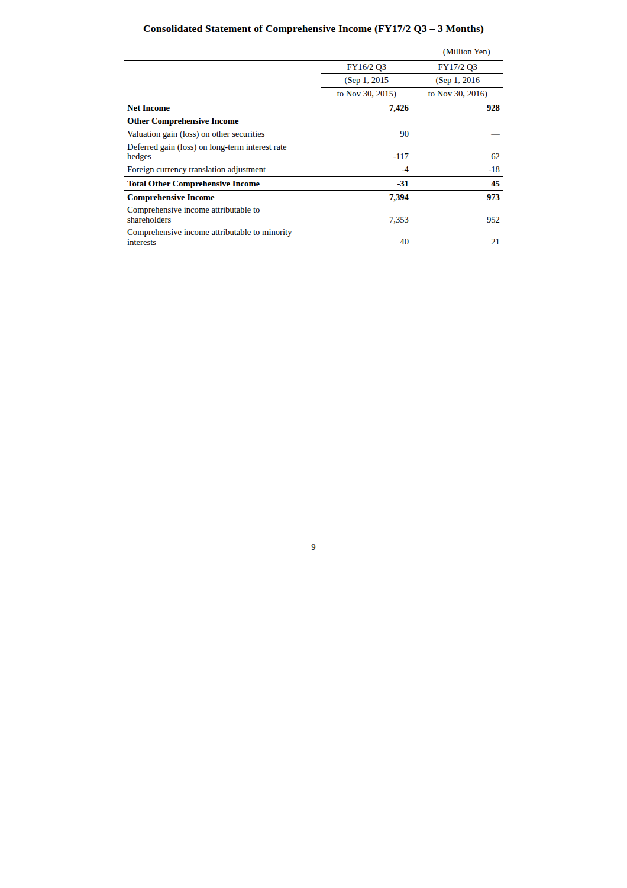Consolidated Statement of Comprehensive Income (FY17/2 Q3 – 3 Months)
(Million Yen)
| | FY16/2 Q3 | FY17/2 Q3 |
| --- | --- | --- |
| (Sep 1, 2015 | (Sep 1, 2016 |
| to Nov 30, 2015) | to Nov 30, 2016) |
| Net Income | 7,426 | 928 |
| Other Comprehensive Income | | |
| Valuation gain (loss) on other securities | 90 | — |
| Deferred gain (loss) on long-term interest rate hedges | -117 | 62 |
| Foreign currency translation adjustment | -4 | -18 |
| Total Other Comprehensive Income | -31 | 45 |
| Comprehensive Income | 7,394 | 973 |
| Comprehensive income attributable to shareholders | 7,353 | 952 |
| Comprehensive income attributable to minority interests | 40 | 21 |
9